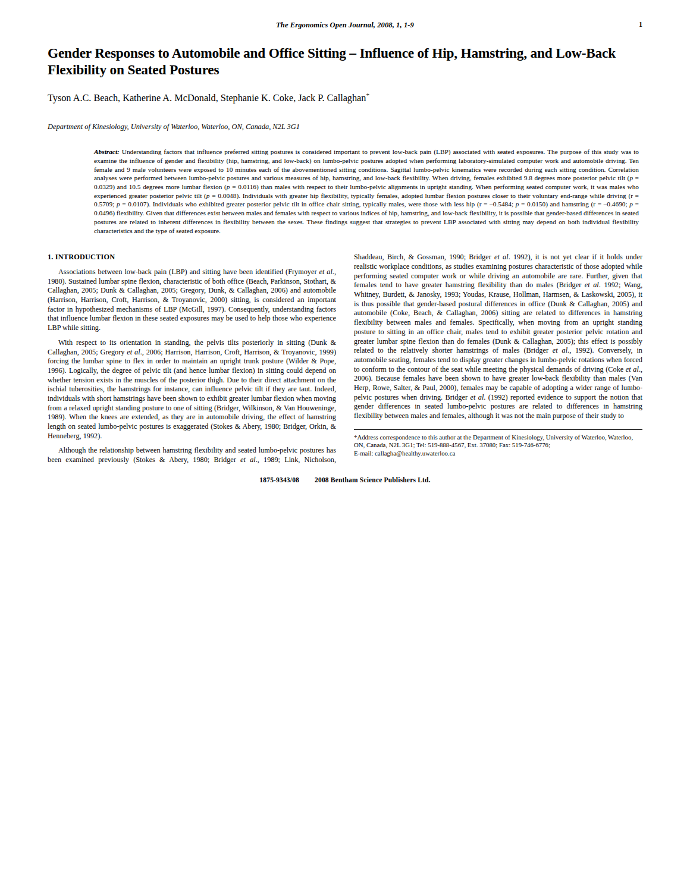The Ergonomics Open Journal, 2008, 1, 1-9 1
Gender Responses to Automobile and Office Sitting – Influence of Hip, Hamstring, and Low-Back Flexibility on Seated Postures
Tyson A.C. Beach, Katherine A. McDonald, Stephanie K. Coke, Jack P. Callaghan*
Department of Kinesiology, University of Waterloo, Waterloo, ON, Canada, N2L 3G1
Abstract: Understanding factors that influence preferred sitting postures is considered important to prevent low-back pain (LBP) associated with seated exposures. The purpose of this study was to examine the influence of gender and flexibility (hip, hamstring, and low-back) on lumbo-pelvic postures adopted when performing laboratory-simulated computer work and automobile driving. Ten female and 9 male volunteers were exposed to 10 minutes each of the abovementioned sitting conditions. Sagittal lumbo-pelvic kinematics were recorded during each sitting condition. Correlation analyses were performed between lumbo-pelvic postures and various measures of hip, hamstring, and low-back flexibility. When driving, females exhibited 9.8 degrees more posterior pelvic tilt (p = 0.0329) and 10.5 degrees more lumbar flexion (p = 0.0116) than males with respect to their lumbo-pelvic alignments in upright standing. When performing seated computer work, it was males who experienced greater posterior pelvic tilt (p = 0.0048). Individuals with greater hip flexibility, typically females, adopted lumbar flexion postures closer to their voluntary end-range while driving (r = 0.5709; p = 0.0107). Individuals who exhibited greater posterior pelvic tilt in office chair sitting, typically males, were those with less hip (r = –0.5484; p = 0.0150) and hamstring (r = –0.4690; p = 0.0496) flexibility. Given that differences exist between males and females with respect to various indices of hip, hamstring, and low-back flexibility, it is possible that gender-based differences in seated postures are related to inherent differences in flexibility between the sexes. These findings suggest that strategies to prevent LBP associated with sitting may depend on both individual flexibility characteristics and the type of seated exposure.
1. Introduction
Associations between low-back pain (LBP) and sitting have been identified (Frymoyer et al., 1980). Sustained lumbar spine flexion, characteristic of both office (Beach, Parkinson, Stothart, & Callaghan, 2005; Dunk & Callaghan, 2005; Gregory, Dunk, & Callaghan, 2006) and automobile (Harrison, Harrison, Croft, Harrison, & Troyanovic, 2000) sitting, is considered an important factor in hypothesized mechanisms of LBP (McGill, 1997). Consequently, understanding factors that influence lumbar flexion in these seated exposures may be used to help those who experience LBP while sitting.
With respect to its orientation in standing, the pelvis tilts posteriorly in sitting (Dunk & Callaghan, 2005; Gregory et al., 2006; Harrison, Harrison, Croft, Harrison, & Troyanovic, 1999) forcing the lumbar spine to flex in order to maintain an upright trunk posture (Wilder & Pope, 1996). Logically, the degree of pelvic tilt (and hence lumbar flexion) in sitting could depend on whether tension exists in the muscles of the posterior thigh. Due to their direct attachment on the ischial tuberosities, the hamstrings for instance, can influence pelvic tilt if they are taut. Indeed, individuals with short hamstrings have been shown to exhibit greater lumbar flexion when moving from a relaxed upright standing posture to one of sitting (Bridger, Wilkinson, & Van Houweninge, 1989). When the knees are extended, as they are in automobile driving, the effect of hamstring length on seated lumbo-pelvic postures is exaggerated (Stokes & Abery, 1980; Bridger, Orkin, & Henneberg, 1992).
Although the relationship between hamstring flexibility and seated lumbo-pelvic postures has been examined previously (Stokes & Abery, 1980; Bridger et al., 1989; Link, Nicholson, Shaddeau, Birch, & Gossman, 1990; Bridger et al. 1992), it is not yet clear if it holds under realistic workplace conditions, as studies examining postures characteristic of those adopted while performing seated computer work or while driving an automobile are rare. Further, given that females tend to have greater hamstring flexibility than do males (Bridger et al. 1992; Wang, Whitney, Burdett, & Janosky, 1993; Youdas, Krause, Hollman, Harmsen, & Laskowski, 2005), it is thus possible that gender-based postural differences in office (Dunk & Callaghan, 2005) and automobile (Coke, Beach, & Callaghan, 2006) sitting are related to differences in hamstring flexibility between males and females. Specifically, when moving from an upright standing posture to sitting in an office chair, males tend to exhibit greater posterior pelvic rotation and greater lumbar spine flexion than do females (Dunk & Callaghan, 2005); this effect is possibly related to the relatively shorter hamstrings of males (Bridger et al., 1992). Conversely, in automobile seating, females tend to display greater changes in lumbo-pelvic rotations when forced to conform to the contour of the seat while meeting the physical demands of driving (Coke et al., 2006). Because females have been shown to have greater low-back flexibility than males (Van Herp, Rowe, Salter, & Paul, 2000), females may be capable of adopting a wider range of lumbo-pelvic postures when driving. Bridger et al. (1992) reported evidence to support the notion that gender differences in seated lumbo-pelvic postures are related to differences in hamstring flexibility between males and females, although it was not the main purpose of their study to
*Address correspondence to this author at the Department of Kinesiology, University of Waterloo, Waterloo, ON, Canada, N2L 3G1; Tel: 519-888-4567, Ext. 37080; Fax: 519-746-6776;
E-mail: callagha@healthy.uwaterloo.ca
1875-9343/082008 Bentham Science Publishers Ltd.